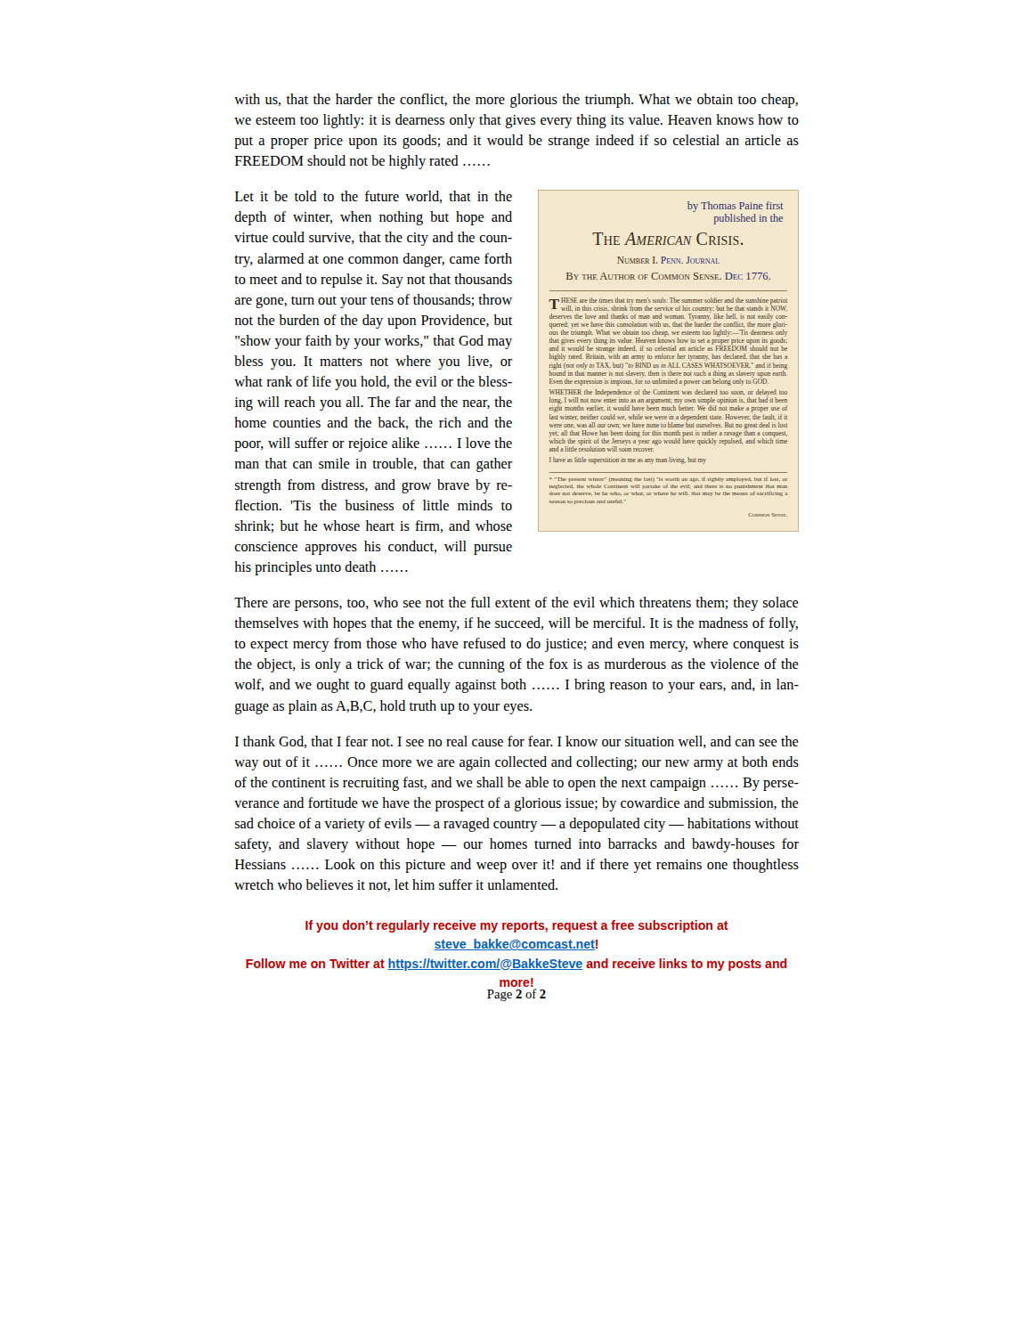with us, that the harder the conflict, the more glorious the triumph. What we obtain too cheap, we esteem too lightly: it is dearness only that gives every thing its value. Heaven knows how to put a proper price upon its goods; and it would be strange indeed if so celestial an article as FREEDOM should not be highly rated ……
by Thomas Paine first published in the
The American Crisis.
Number I. Penn. Journal
By the Author of Common Sense. Dec 1776.
THESE are the times that try men's souls: The summer soldier and the sunshine patriot will, in this crisis, shrink from the service of his country; but he that stands it NOW, deserves the love and thanks of man and woman. Tyranny, like hell, is not easily conquered; yet we have this consolation with us, that the harder the conflict, the more glorious the triumph. What we obtain too cheap, we esteem too lightly:—'Tis dearness only that gives every thing its value. Heaven knows how to set a proper price upon its goods; and it would be strange indeed, if so celestial an article as FREEDOM should not be highly rated. Britain, with an army to enforce her tyranny, has declared, that she has a right (not only to TAX, but) "to BIND us in ALL CASES WHATSOEVER," and if being bound in that manner is not slavery, then is there not such a thing as slavery upon earth. Even the expression is impious, for so unlimited a power can belong only to GOD.
WHETHER the Independence of the Continent was declared too soon, or delayed too long, I will not now enter into as an argument; my own simple opinion is, that had it been eight months earlier, it would have been much better. We did not make a proper use of last winter, neither could we, while we were in a dependent state. However, the fault, if it were one, was all our own; we have none to blame but ourselves. But no great deal is lost yet; all that Howe has been doing for this month past is rather a ravage than a conquest, which the spirit of the Jerseys a year ago would have quickly repulsed, and which time and a little resolution will soon recover.
I have as little superstition in me as any man living, but my
* "The present winter" (meaning the last) "is worth an age, if rightly employed, but if lost, or neglected, the whole Continent will partake of the evil; and there is no punishment that man does not deserve, be he who, or what, or where he will, that may be the means of sacrificing a season so precious and useful."
Common Sense.
Let it be told to the future world, that in the depth of winter, when nothing but hope and virtue could survive, that the city and the country, alarmed at one common danger, came forth to meet and to repulse it. Say not that thousands are gone, turn out your tens of thousands; throw not the burden of the day upon Providence, but "show your faith by your works," that God may bless you. It matters not where you live, or what rank of life you hold, the evil or the blessing will reach you all. The far and the near, the home counties and the back, the rich and the poor, will suffer or rejoice alike …… I love the man that can smile in trouble, that can gather strength from distress, and grow brave by reflection. 'Tis the business of little minds to shrink; but he whose heart is firm, and whose conscience approves his conduct, will pursue his principles unto death ……
There are persons, too, who see not the full extent of the evil which threatens them; they solace themselves with hopes that the enemy, if he succeed, will be merciful. It is the madness of folly, to expect mercy from those who have refused to do justice; and even mercy, where conquest is the object, is only a trick of war; the cunning of the fox is as murderous as the violence of the wolf, and we ought to guard equally against both …… I bring reason to your ears, and, in language as plain as A,B,C, hold truth up to your eyes.
I thank God, that I fear not. I see no real cause for fear. I know our situation well, and can see the way out of it …… Once more we are again collected and collecting; our new army at both ends of the continent is recruiting fast, and we shall be able to open the next campaign …… By perseverance and fortitude we have the prospect of a glorious issue; by cowardice and submission, the sad choice of a variety of evils — a ravaged country — a depopulated city — habitations without safety, and slavery without hope — our homes turned into barracks and bawdy-houses for Hessians …… Look on this picture and weep over it! and if there yet remains one thoughtless wretch who believes it not, let him suffer it unlamented.
If you don’t regularly receive my reports, request a free subscription at steve_bakke@comcast.net!
Follow me on Twitter at https://twitter.com/@BakkeSteve and receive links to my posts and more!
Page 2 of 2